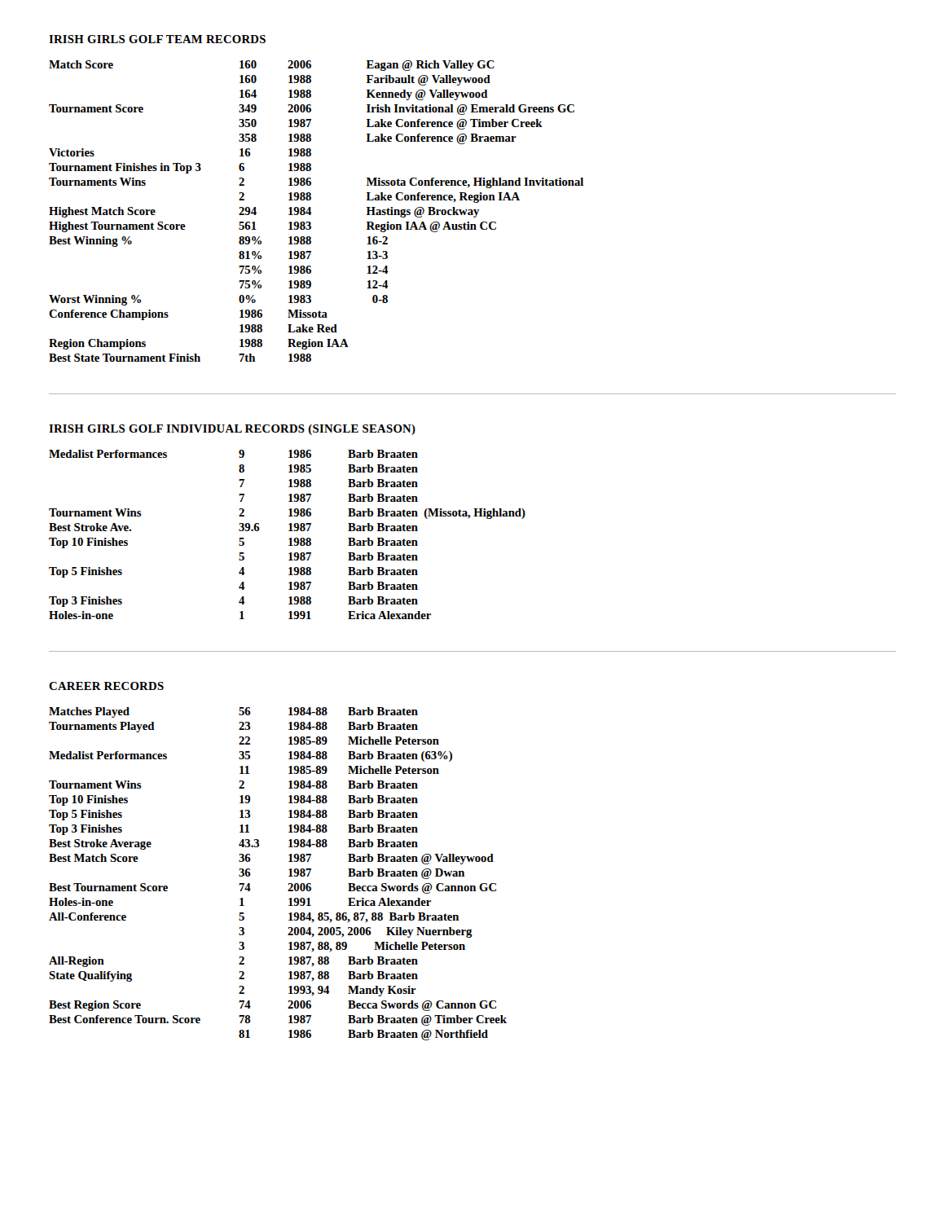IRISH GIRLS GOLF TEAM RECORDS
| Match Score | 160 | 2006 | Eagan @ Rich Valley GC |
| | 160 | 1988 | Faribault @ Valleywood |
| | 164 | 1988 | Kennedy @ Valleywood |
| Tournament Score | 349 | 2006 | Irish Invitational @ Emerald Greens GC |
| | 350 | 1987 | Lake Conference @ Timber Creek |
| | 358 | 1988 | Lake Conference @ Braemar |
| Victories | 16 | 1988 | |
| Tournament Finishes in Top 3 | 6 | 1988 | |
| Tournaments Wins | 2 | 1986 | Missota Conference, Highland Invitational |
| | 2 | 1988 | Lake Conference, Region IAA |
| Highest Match Score | 294 | 1984 | Hastings @ Brockway |
| Highest Tournament Score | 561 | 1983 | Region IAA @ Austin CC |
| Best Winning % | 89% | 1988 | 16-2 |
| | 81% | 1987 | 13-3 |
| | 75% | 1986 | 12-4 |
| | 75% | 1989 | 12-4 |
| Worst Winning % | 0% | 1983 | 0-8 |
| Conference Champions | 1986 | Missota | |
| | 1988 | Lake Red | |
| Region Champions | 1988 | Region IAA | |
| Best State Tournament Finish | 7th | 1988 | |
IRISH GIRLS GOLF INDIVIDUAL RECORDS (SINGLE SEASON)
| Medalist Performances | 9 | 1986 | Barb Braaten |
| | 8 | 1985 | Barb Braaten |
| | 7 | 1988 | Barb Braaten |
| | 7 | 1987 | Barb Braaten |
| Tournament Wins | 2 | 1986 | Barb Braaten (Missota, Highland) |
| Best Stroke Ave. | 39.6 | 1987 | Barb Braaten |
| Top 10 Finishes | 5 | 1988 | Barb Braaten |
| | 5 | 1987 | Barb Braaten |
| Top 5 Finishes | 4 | 1988 | Barb Braaten |
| | 4 | 1987 | Barb Braaten |
| Top 3 Finishes | 4 | 1988 | Barb Braaten |
| Holes-in-one | 1 | 1991 | Erica Alexander |
CAREER RECORDS
| Matches Played | 56 | 1984-88 | Barb Braaten |
| Tournaments Played | 23 | 1984-88 | Barb Braaten |
| | 22 | 1985-89 | Michelle Peterson |
| Medalist Performances | 35 | 1984-88 | Barb Braaten (63%) |
| | 11 | 1985-89 | Michelle Peterson |
| Tournament Wins | 2 | 1984-88 | Barb Braaten |
| Top 10 Finishes | 19 | 1984-88 | Barb Braaten |
| Top 5 Finishes | 13 | 1984-88 | Barb Braaten |
| Top 3 Finishes | 11 | 1984-88 | Barb Braaten |
| Best Stroke Average | 43.3 | 1984-88 | Barb Braaten |
| Best Match Score | 36 | 1987 | Barb Braaten @ Valleywood |
| | 36 | 1987 | Barb Braaten @ Dwan |
| Best Tournament Score | 74 | 2006 | Becca Swords @ Cannon GC |
| Holes-in-one | 1 | 1991 | Erica Alexander |
| All-Conference | 5 | 1984, 85, 86, 87, 88 Barb Braaten |
| | 3 | 2004, 2005, 2006 Kiley Nuernberg |
| | 3 | 1987, 88, 89 Michelle Peterson |
| All-Region | 2 | 1987, 88 | Barb Braaten |
| State Qualifying | 2 | 1987, 88 | Barb Braaten |
| | 2 | 1993, 94 | Mandy Kosir |
| Best Region Score | 74 | 2006 | Becca Swords @ Cannon GC |
| Best Conference Tourn. Score | 78 | 1987 | Barb Braaten @ Timber Creek |
| | 81 | 1986 | Barb Braaten @ Northfield |